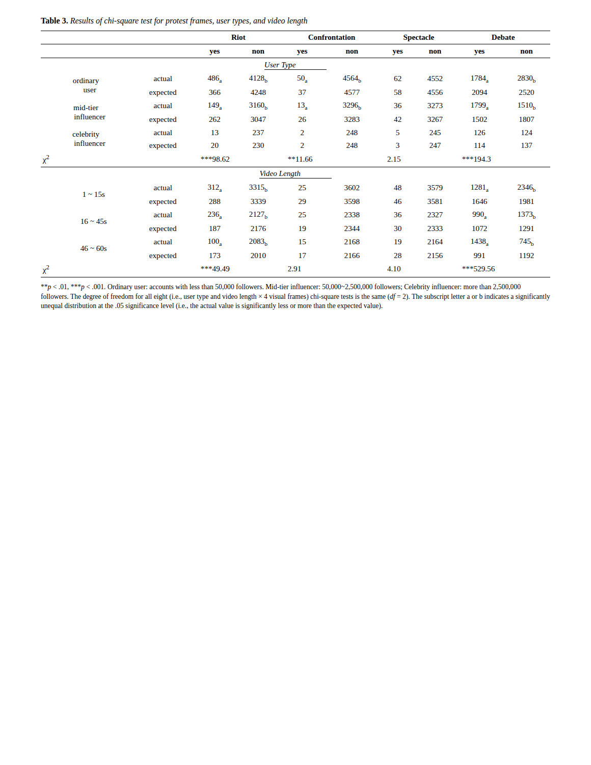Table 3. Results of chi-square test for protest frames, user types, and video length
| | Riot | Confrontation | Spectacle | Debate |
| --- | --- | --- | --- | --- |
| | yes | non | yes | non | yes | non | yes | non |
| User Type |
| ordinary user | actual | 486 a | 4128 b | 50 a | 4564 b | 62 | 4552 | 1784 a | 2830 b |
| expected | 366 | 4248 | 37 | 4577 | 58 | 4556 | 2094 | 2520 |
| mid-tier influencer | actual | 149 a | 3160 b | 13 a | 3296 b | 36 | 3273 | 1799 a | 1510 b |
| expected | 262 | 3047 | 26 | 3283 | 42 | 3267 | 1502 | 1807 |
| celebrity influencer | actual | 13 | 237 | 2 | 248 | 5 | 245 | 126 | 124 |
| expected | 20 | 230 | 2 | 248 | 3 | 247 | 114 | 137 |
| χ 2 | ***98.62 | **11.66 | 2.15 | ***194.3 |
| Video Length |
| 1 ~ 15s | actual | 312 a | 3315 b | 25 | 3602 | 48 | 3579 | 1281 a | 2346 b |
| expected | 288 | 3339 | 29 | 3598 | 46 | 3581 | 1646 | 1981 |
| 16 ~ 45s | actual | 236 a | 2127 b | 25 | 2338 | 36 | 2327 | 990 a | 1373 b |
| expected | 187 | 2176 | 19 | 2344 | 30 | 2333 | 1072 | 1291 |
| 46 ~ 60s | actual | 100 a | 2083 b | 15 | 2168 | 19 | 2164 | 1438 a | 745 b |
| expected | 173 | 2010 | 17 | 2166 | 28 | 2156 | 991 | 1192 |
| χ 2 | ***49.49 | 2.91 | 4.10 | ***529.56 |
**p < .01, ***p < .001. Ordinary user: accounts with less than 50,000 followers. Mid-tier influencer: 50,000~2,500,000 followers; Celebrity influencer: more than 2,500,000 followers. The degree of freedom for all eight (i.e., user type and video length × 4 visual frames) chi-square tests is the same (df = 2). The subscript letter a or b indicates a significantly unequal distribution at the .05 significance level (i.e., the actual value is significantly less or more than the expected value).